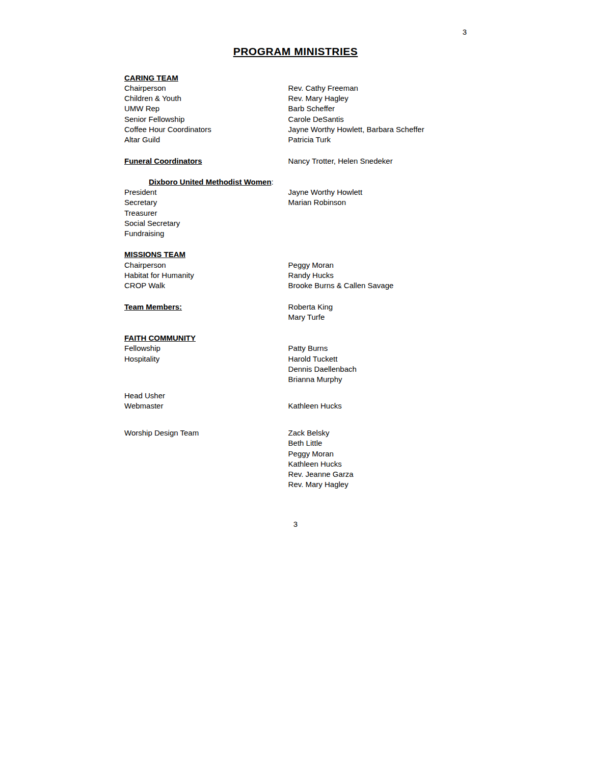3
PROGRAM MINISTRIES
CARING TEAM
| Chairperson | Rev. Cathy Freeman |
| Children & Youth | Rev. Mary Hagley |
| UMW Rep | Barb Scheffer |
| Senior Fellowship | Carole DeSantis |
| Coffee Hour Coordinators | Jayne Worthy Howlett, Barbara Scheffer |
| Altar Guild | Patricia Turk |
| Funeral Coordinators | Nancy Trotter, Helen Snedeker |
Dixboro United Methodist Women:
| President | Jayne Worthy Howlett |
| Secretary | Marian Robinson |
| Treasurer | |
| Social Secretary | |
| Fundraising | |
MISSIONS TEAM
| Chairperson | Peggy Moran |
| Habitat for Humanity | Randy Hucks |
| CROP Walk | Brooke Burns & Callen Savage |
| Team Members: | Roberta King |
| | Mary Turfe |
FAITH COMMUNITY
| Fellowship | Patty Burns |
| Hospitality | Harold Tuckett |
| | Dennis Daellenbach |
| | Brianna Murphy |
| Head Usher | |
| Webmaster | Kathleen Hucks |
| Worship Design Team | Zack Belsky |
| | Beth Little |
| | Peggy Moran |
| | Kathleen Hucks |
| | Rev. Jeanne Garza |
| | Rev. Mary Hagley |
3